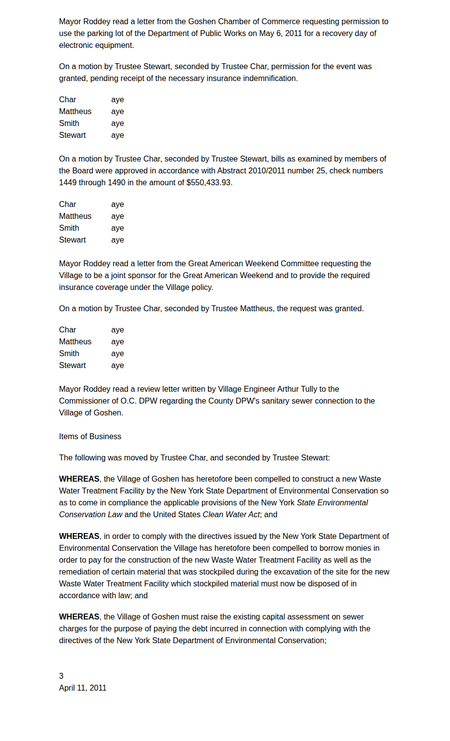Mayor Roddey read a letter from the Goshen Chamber of Commerce requesting permission to use the parking lot of the Department of Public Works on May 6, 2011 for a recovery day of electronic equipment.
On a motion by Trustee Stewart, seconded by Trustee Char, permission for the event was granted, pending receipt of the necessary insurance indemnification.
| Char | aye |
| Mattheus | aye |
| Smith | aye |
| Stewart | aye |
On a motion by Trustee Char, seconded by Trustee Stewart, bills as examined by members of the Board were approved in accordance with Abstract 2010/2011 number 25, check numbers 1449 through 1490 in the amount of $550,433.93.
| Char | aye |
| Mattheus | aye |
| Smith | aye |
| Stewart | aye |
Mayor Roddey read a letter from the Great American Weekend Committee requesting the Village to be a joint sponsor for the Great American Weekend and to provide the required insurance coverage under the Village policy.
On a motion by Trustee Char, seconded by Trustee Mattheus, the request was granted.
| Char | aye |
| Mattheus | aye |
| Smith | aye |
| Stewart | aye |
Mayor Roddey read a review letter written by Village Engineer Arthur Tully to the Commissioner of O.C. DPW regarding the County DPW's sanitary sewer connection to the Village of Goshen.
Items of Business
The following was moved by Trustee Char, and seconded by Trustee Stewart:
WHEREAS, the Village of Goshen has heretofore been compelled to construct a new Waste Water Treatment Facility by the New York State Department of Environmental Conservation so as to come in compliance the applicable provisions of the New York State Environmental Conservation Law and the United States Clean Water Act; and
WHEREAS, in order to comply with the directives issued by the New York State Department of Environmental Conservation the Village has heretofore been compelled to borrow monies in order to pay for the construction of the new Waste Water Treatment Facility as well as the remediation of certain material that was stockpiled during the excavation of the site for the new Waste Water Treatment Facility which stockpiled material must now be disposed of in accordance with law; and
WHEREAS, the Village of Goshen must raise the existing capital assessment on sewer charges for the purpose of paying the debt incurred in connection with complying with the directives of the New York State Department of Environmental Conservation;
3
April 11, 2011